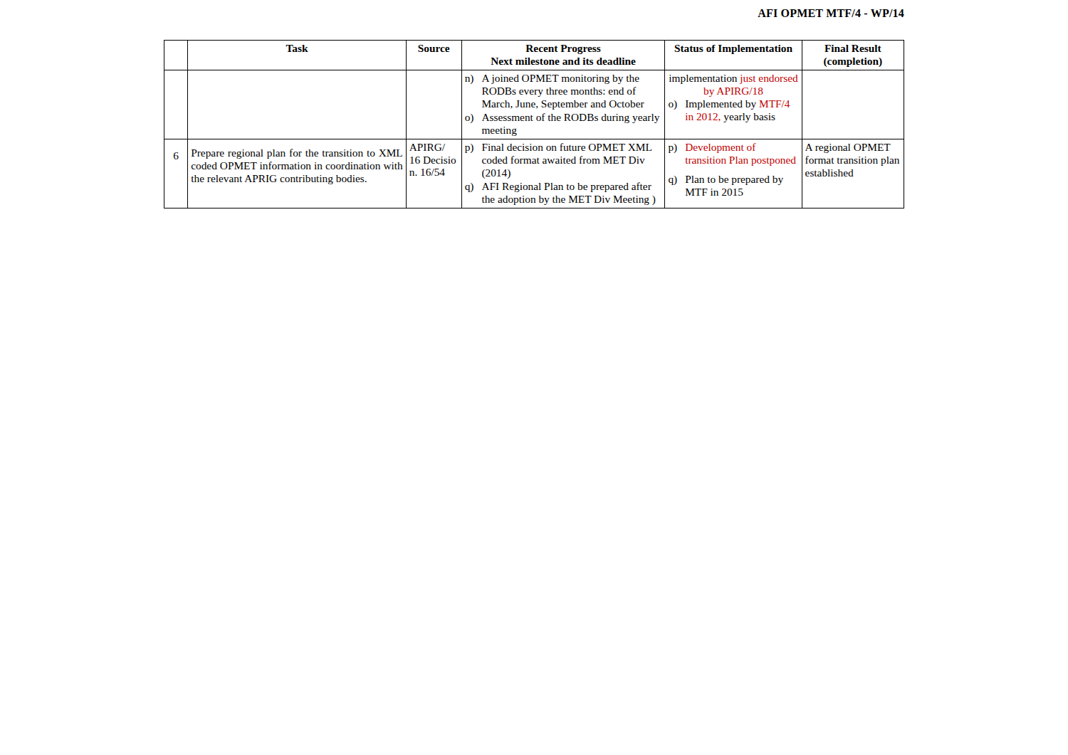AFI OPMET MTF/4 - WP/14
| | Task | Source | Recent Progress Next milestone and its deadline | Status of Implementation | Final Result (completion) |
| --- | --- | --- | --- | --- | --- |
| | | | n) A joined OPMET monitoring by the RODBs every three months: end of March, June, September and October o) Assessment of the RODBs during yearly meeting | implementation just endorsed by APIRG/18 o) Implemented by MTF/4 in 2012, yearly basis | |
| 6 | Prepare regional plan for the transition to XML coded OPMET information in coordination with the relevant APRIG contributing bodies. | APIRG/ 16 Decisio n. 16/54 | p) Final decision on future OPMET XML coded format awaited from MET Div (2014) q) AFI Regional Plan to be prepared after the adoption by the MET Div Meeting ) | p) Development of transition Plan postponed q) Plan to be prepared by MTF in 2015 | A regional OPMET format transition plan established |